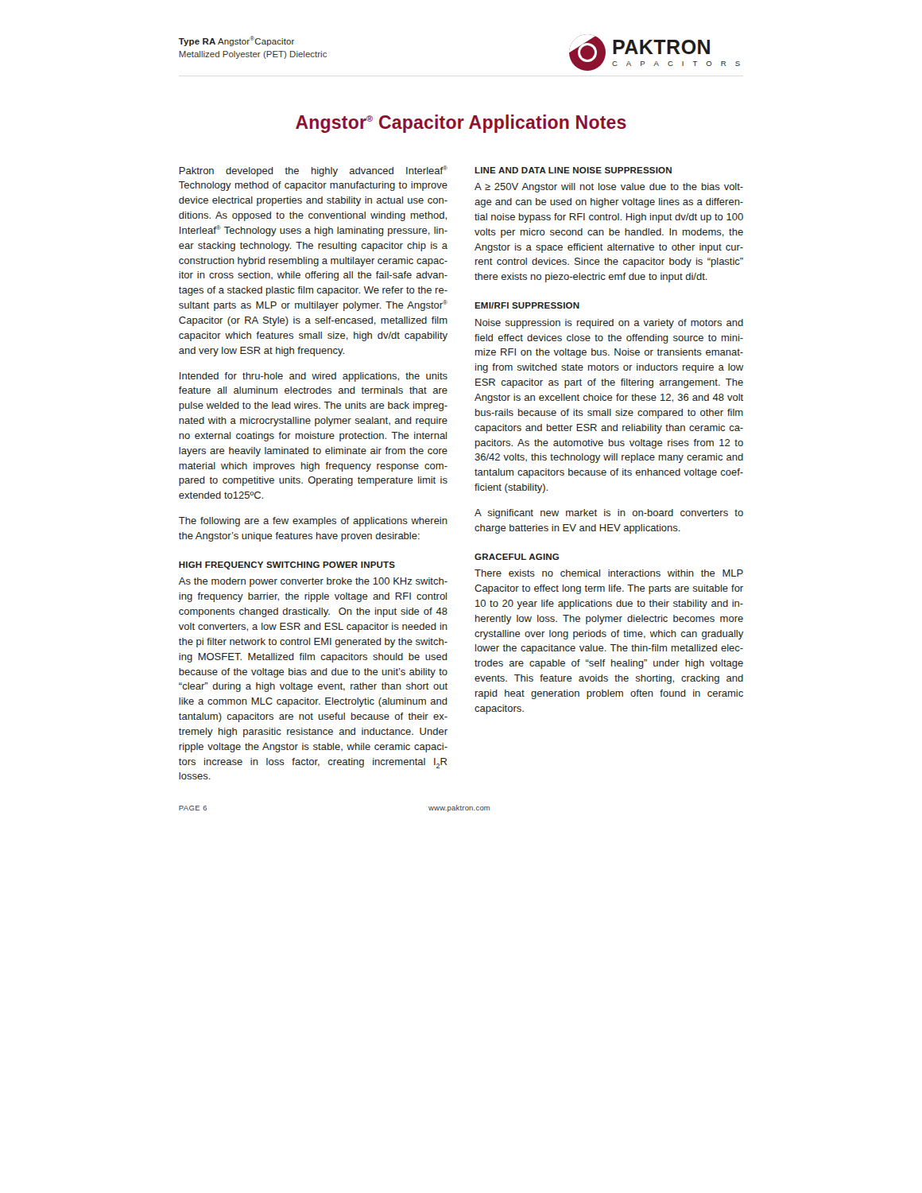Type RA Angstor®Capacitor
Metallized Polyester (PET) Dielectric
PAKTRON
C A P A C I T O R S
Angstor® Capacitor Application Notes
Paktron developed the highly advanced Interleaf® Technology method of capacitor manufacturing to improve device electrical properties and stability in actual use conditions. As opposed to the conventional winding method, Interleaf® Technology uses a high laminating pressure, linear stacking technology. The resulting capacitor chip is a construction hybrid resembling a multilayer ceramic capacitor in cross section, while offering all the fail-safe advantages of a stacked plastic film capacitor. We refer to the resultant parts as MLP or multilayer polymer. The Angstor® Capacitor (or RA Style) is a self-encased, metallized film capacitor which features small size, high dv/dt capability and very low ESR at high frequency.
Intended for thru-hole and wired applications, the units feature all aluminum electrodes and terminals that are pulse welded to the lead wires. The units are back impregnated with a microcrystalline polymer sealant, and require no external coatings for moisture protection. The internal layers are heavily laminated to eliminate air from the core material which improves high frequency response compared to competitive units. Operating temperature limit is extended to125ºC.
The following are a few examples of applications wherein the Angstor’s unique features have proven desirable:
High Frequency Switching Power Inputs
As the modern power converter broke the 100 KHz switching frequency barrier, the ripple voltage and RFI control components changed drastically. On the input side of 48 volt converters, a low ESR and ESL capacitor is needed in the pi filter network to control EMI generated by the switching MOSFET. Metallized film capacitors should be used because of the voltage bias and due to the unit’s ability to “clear” during a high voltage event, rather than short out like a common MLC capacitor. Electrolytic (aluminum and tantalum) capacitors are not useful because of their extremely high parasitic resistance and inductance. Under ripple voltage the Angstor is stable, while ceramic capacitors increase in loss factor, creating incremental I2R losses.
Line and Data Line Noise Suppression
A ≥ 250V Angstor will not lose value due to the bias voltage and can be used on higher voltage lines as a differential noise bypass for RFI control. High input dv/dt up to 100 volts per micro second can be handled. In modems, the Angstor is a space efficient alternative to other input current control devices. Since the capacitor body is “plastic” there exists no piezo-electric emf due to input di/dt.
EMI/RFI Suppression
Noise suppression is required on a variety of motors and field effect devices close to the offending source to minimize RFI on the voltage bus. Noise or transients emanating from switched state motors or inductors require a low ESR capacitor as part of the filtering arrangement. The Angstor is an excellent choice for these 12, 36 and 48 volt bus-rails because of its small size compared to other film capacitors and better ESR and reliability than ceramic capacitors. As the automotive bus voltage rises from 12 to 36/42 volts, this technology will replace many ceramic and tantalum capacitors because of its enhanced voltage coefficient (stability).
A significant new market is in on-board converters to charge batteries in EV and HEV applications.
Graceful Aging
There exists no chemical interactions within the MLP Capacitor to effect long term life. The parts are suitable for 10 to 20 year life applications due to their stability and inherently low loss. The polymer dielectric becomes more crystalline over long periods of time, which can gradually lower the capacitance value. The thin-film metallized electrodes are capable of “self healing” under high voltage events. This feature avoids the shorting, cracking and rapid heat generation problem often found in ceramic capacitors.
PAGE 6
www.paktron.com